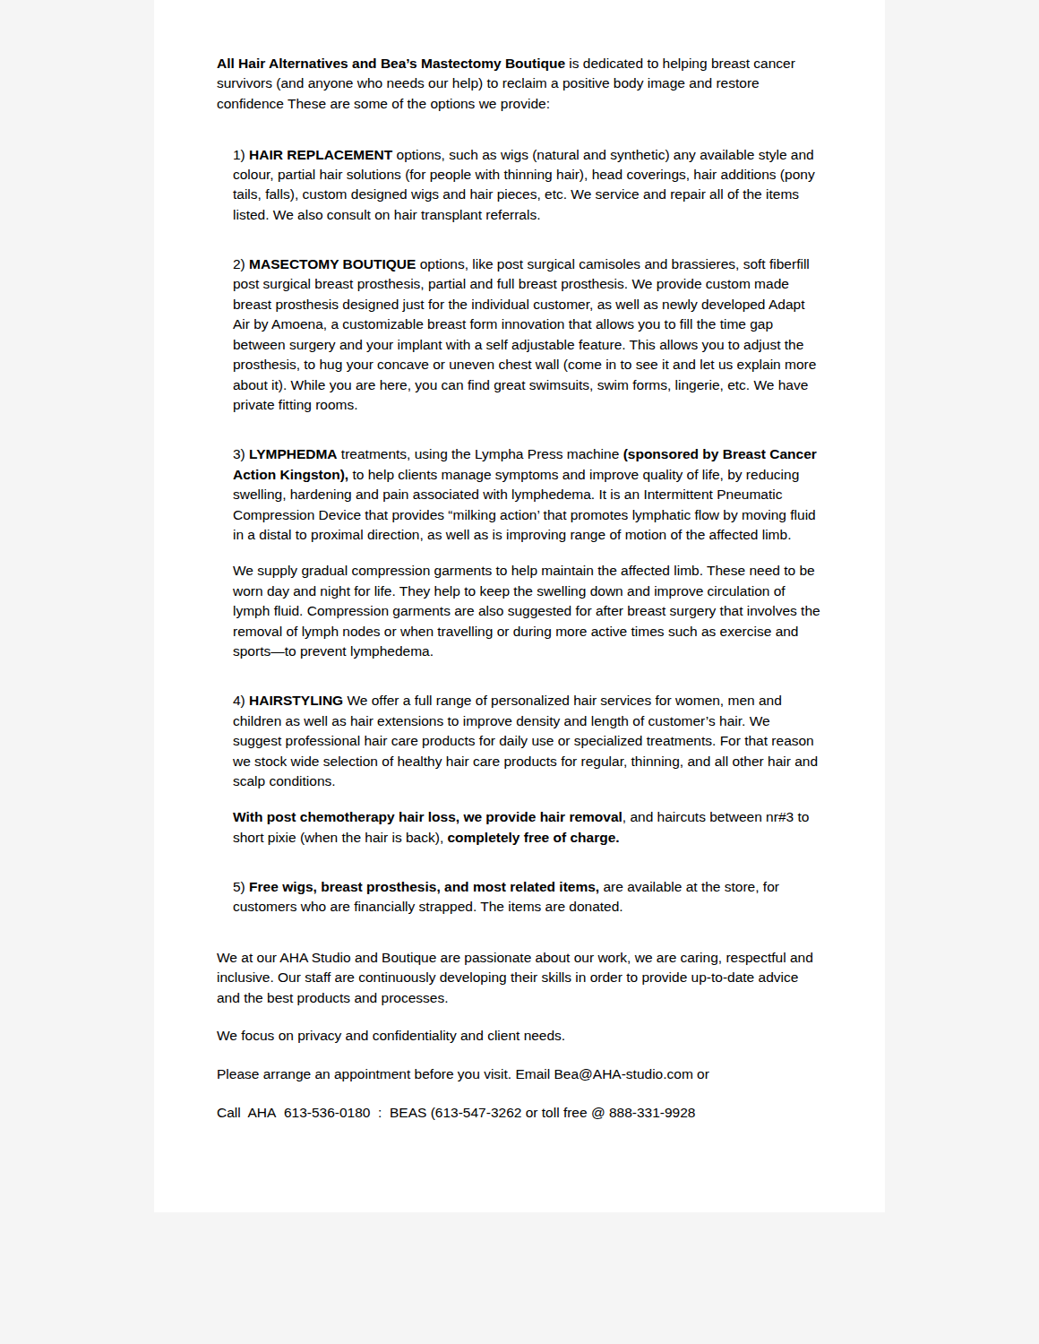All Hair Alternatives and Bea’s Mastectomy Boutique is dedicated to helping breast cancer survivors (and anyone who needs our help) to reclaim a positive body image and restore confidence These are some of the options we provide:
1) HAIR REPLACEMENT options, such as wigs (natural and synthetic) any available style and colour, partial hair solutions (for people with thinning hair), head coverings, hair additions (pony tails, falls), custom designed wigs and hair pieces, etc. We service and repair all of the items listed. We also consult on hair transplant referrals.
2) MASECTOMY BOUTIQUE options, like post surgical camisoles and brassieres, soft fiberfill post surgical breast prosthesis, partial and full breast prosthesis. We provide custom made breast prosthesis designed just for the individual customer, as well as newly developed Adapt Air by Amoena, a customizable breast form innovation that allows you to fill the time gap between surgery and your implant with a self adjustable feature. This allows you to adjust the prosthesis, to hug your concave or uneven chest wall (come in to see it and let us explain more about it). While you are here, you can find great swimsuits, swim forms, lingerie, etc. We have private fitting rooms.
3) LYMPHEDMA treatments, using the Lympha Press machine (sponsored by Breast Cancer Action Kingston), to help clients manage symptoms and improve quality of life, by reducing swelling, hardening and pain associated with lymphedema. It is an Intermittent Pneumatic Compression Device that provides “milking action’ that promotes lymphatic flow by moving fluid in a distal to proximal direction, as well as is improving range of motion of the affected limb.
We supply gradual compression garments to help maintain the affected limb. These need to be worn day and night for life. They help to keep the swelling down and improve circulation of lymph fluid. Compression garments are also suggested for after breast surgery that involves the removal of lymph nodes or when travelling or during more active times such as exercise and sports—to prevent lymphedema.
4) HAIRSTYLING We offer a full range of personalized hair services for women, men and children as well as hair extensions to improve density and length of customer’s hair. We suggest professional hair care products for daily use or specialized treatments. For that reason we stock wide selection of healthy hair care products for regular, thinning, and all other hair and scalp conditions.
With post chemotherapy hair loss, we provide hair removal, and haircuts between nr#3 to short pixie (when the hair is back), completely free of charge.
5) Free wigs, breast prosthesis, and most related items, are available at the store, for customers who are financially strapped. The items are donated.
We at our AHA Studio and Boutique are passionate about our work, we are caring, respectful and inclusive. Our staff are continuously developing their skills in order to provide up-to-date advice and the best products and processes.
We focus on privacy and confidentiality and client needs.
Please arrange an appointment before you visit. Email Bea@AHA-studio.com or
Call AHA 613-536-0180 : BEAS (613-547-3262 or toll free @ 888-331-9928